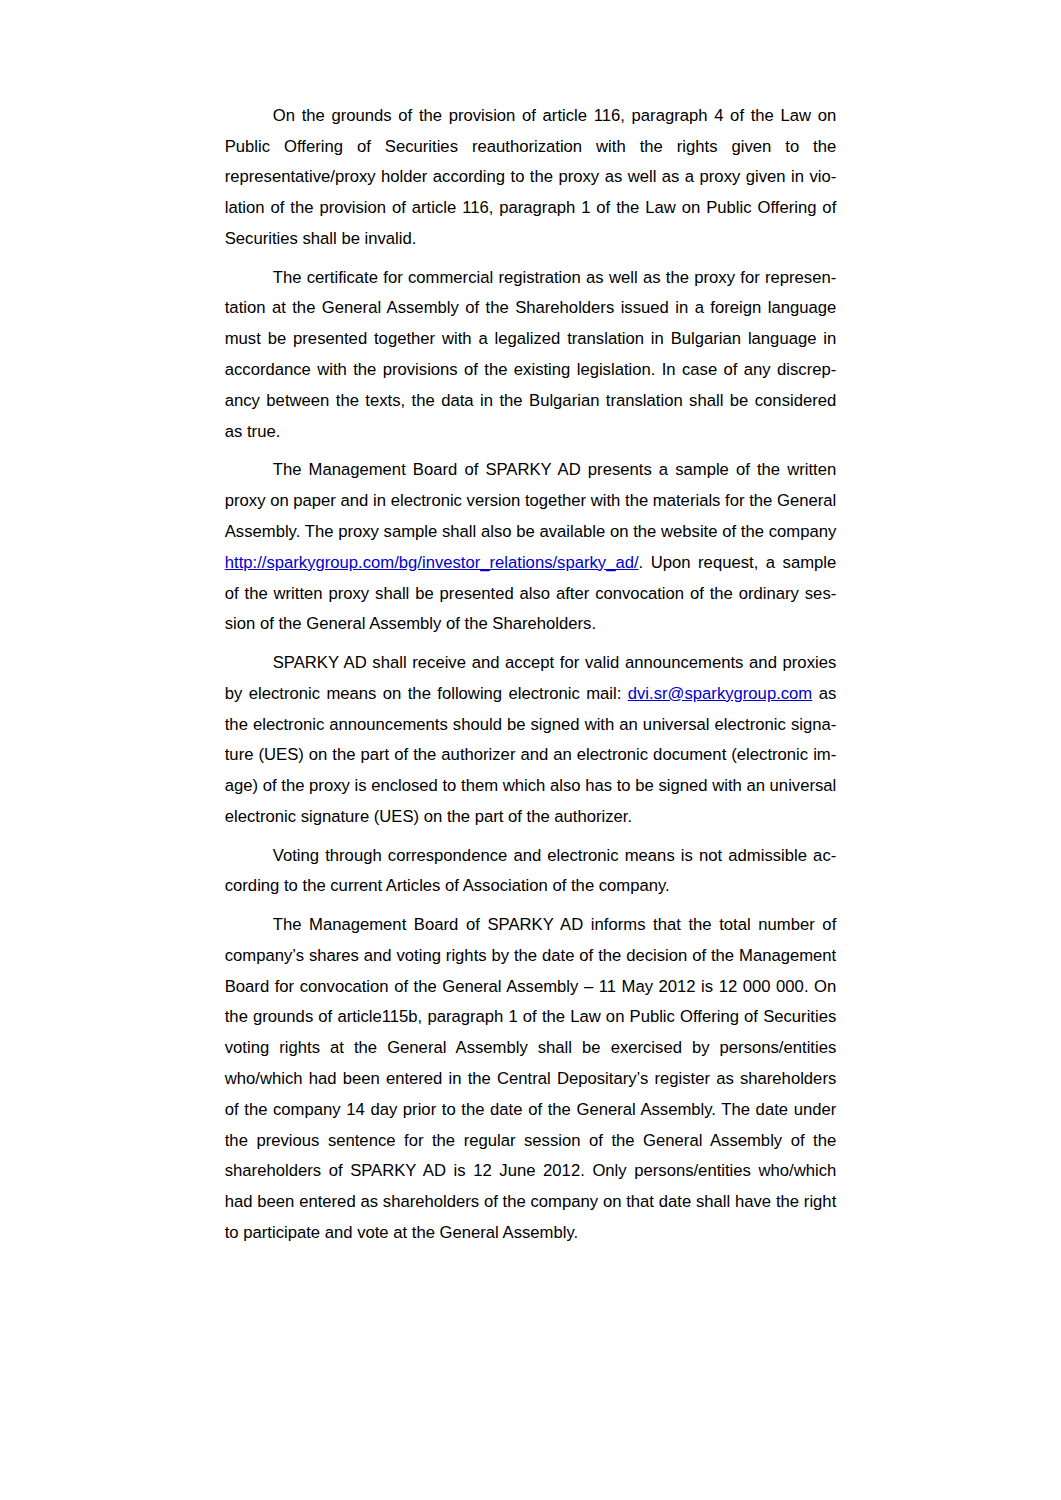On the grounds of the provision of article 116, paragraph 4 of the Law on Public Offering of Securities reauthorization with the rights given to the representative/proxy holder according to the proxy as well as a proxy given in violation of the provision of article 116, paragraph 1 of the Law on Public Offering of Securities shall be invalid.
The certificate for commercial registration as well as the proxy for representation at the General Assembly of the Shareholders issued in a foreign language must be presented together with a legalized translation in Bulgarian language in accordance with the provisions of the existing legislation. In case of any discrepancy between the texts, the data in the Bulgarian translation shall be considered as true.
The Management Board of SPARKY AD presents a sample of the written proxy on paper and in electronic version together with the materials for the General Assembly. The proxy sample shall also be available on the website of the company http://sparkygroup.com/bg/investor_relations/sparky_ad/. Upon request, a sample of the written proxy shall be presented also after convocation of the ordinary session of the General Assembly of the Shareholders.
SPARKY AD shall receive and accept for valid announcements and proxies by electronic means on the following electronic mail: dvi.sr@sparkygroup.com as the electronic announcements should be signed with an universal electronic signature (UES) on the part of the authorizer and an electronic document (electronic image) of the proxy is enclosed to them which also has to be signed with an universal electronic signature (UES) on the part of the authorizer.
Voting through correspondence and electronic means is not admissible according to the current Articles of Association of the company.
The Management Board of SPARKY AD informs that the total number of company’s shares and voting rights by the date of the decision of the Management Board for convocation of the General Assembly – 11 May 2012 is 12 000 000. On the grounds of article115b, paragraph 1 of the Law on Public Offering of Securities voting rights at the General Assembly shall be exercised by persons/entities who/which had been entered in the Central Depositary’s register as shareholders of the company 14 day prior to the date of the General Assembly. The date under the previous sentence for the regular session of the General Assembly of the shareholders of SPARKY AD is 12 June 2012. Only persons/entities who/which had been entered as shareholders of the company on that date shall have the right to participate and vote at the General Assembly.